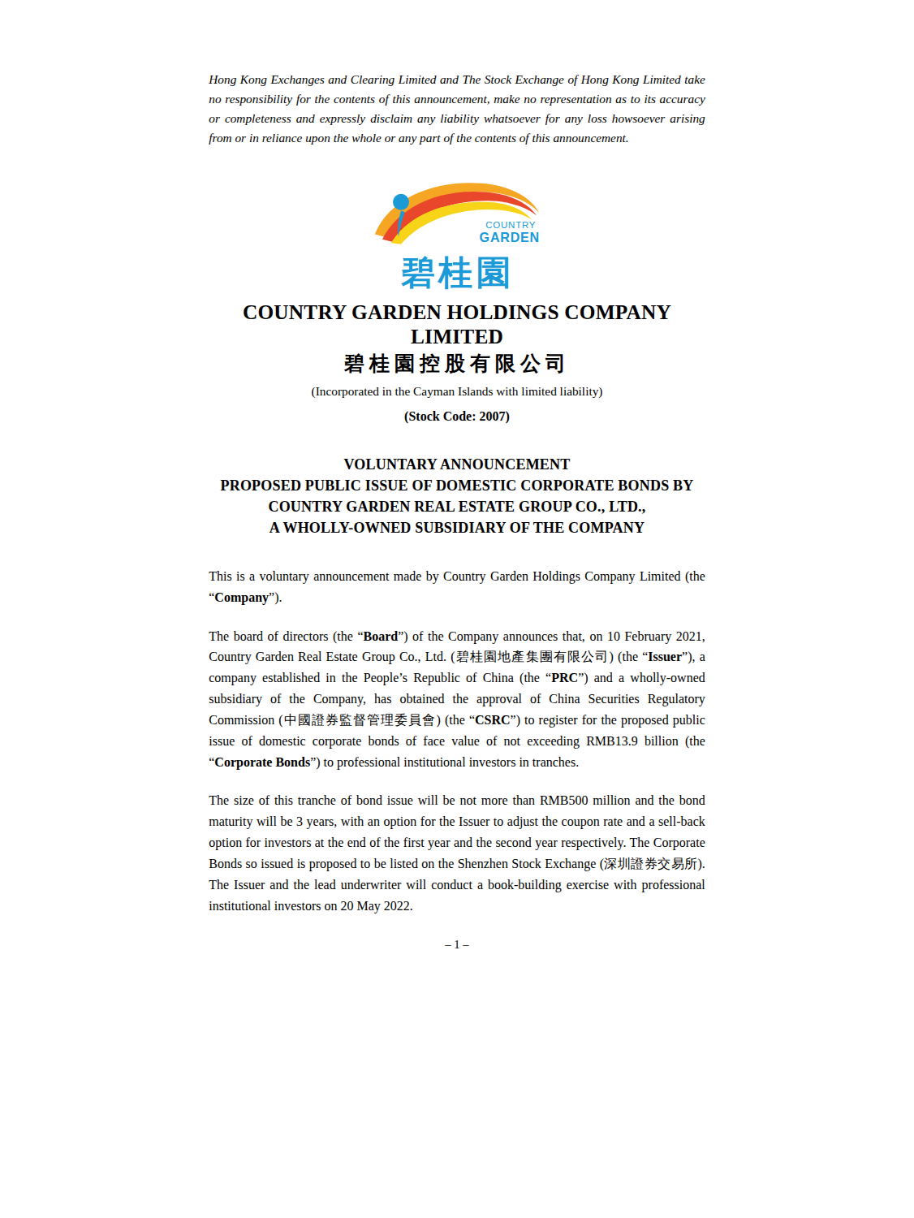Hong Kong Exchanges and Clearing Limited and The Stock Exchange of Hong Kong Limited take no responsibility for the contents of this announcement, make no representation as to its accuracy or completeness and expressly disclaim any liability whatsoever for any loss howsoever arising from or in reliance upon the whole or any part of the contents of this announcement.
COUNTRY GARDEN 碧桂園
COUNTRY GARDEN HOLDINGS COMPANY LIMITED
碧桂園控股有限公司
(Incorporated in the Cayman Islands with limited liability)
(Stock Code: 2007)
VOLUNTARY ANNOUNCEMENT
PROPOSED PUBLIC ISSUE OF DOMESTIC CORPORATE BONDS BY
COUNTRY GARDEN REAL ESTATE GROUP CO., LTD.,
A WHOLLY-OWNED SUBSIDIARY OF THE COMPANY
This is a voluntary announcement made by Country Garden Holdings Company Limited (the “Company”).
The board of directors (the “Board”) of the Company announces that, on 10 February 2021, Country Garden Real Estate Group Co., Ltd. (碧桂園地產集團有限公司) (the “Issuer”), a company established in the People’s Republic of China (the “PRC”) and a wholly-owned subsidiary of the Company, has obtained the approval of China Securities Regulatory Commission (中國證券監督管理委員會) (the “CSRC”) to register for the proposed public issue of domestic corporate bonds of face value of not exceeding RMB13.9 billion (the “Corporate Bonds”) to professional institutional investors in tranches.
The size of this tranche of bond issue will be not more than RMB500 million and the bond maturity will be 3 years, with an option for the Issuer to adjust the coupon rate and a sell-back option for investors at the end of the first year and the second year respectively. The Corporate Bonds so issued is proposed to be listed on the Shenzhen Stock Exchange (深圳證券交易所). The Issuer and the lead underwriter will conduct a book-building exercise with professional institutional investors on 20 May 2022.
– 1 –